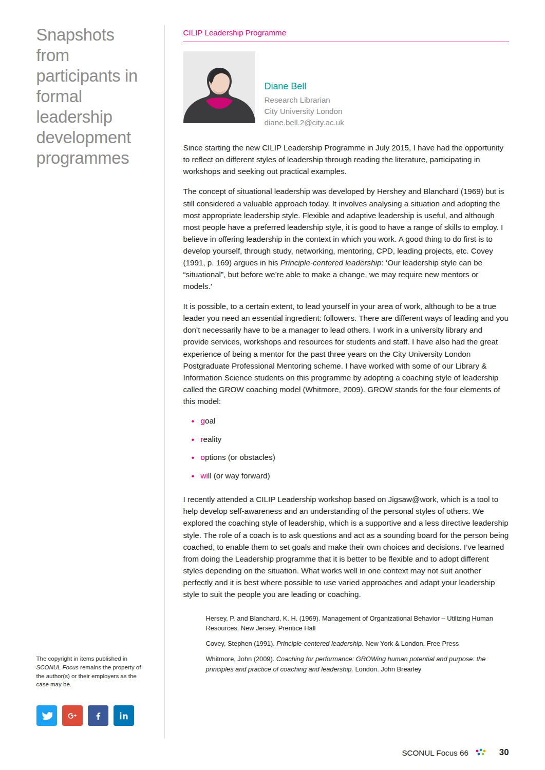Snapshots from participants in formal leadership development programmes
The copyright in items published in SCONUL Focus remains the property of the author(s) or their employers as the case may be.
CILIP Leadership Programme
Diane Bell Research Librarian
City University London
diane.bell.2@city.ac.uk
Since starting the new CILIP Leadership Programme in July 2015, I have had the opportunity to reflect on different styles of leadership through reading the literature, participating in workshops and seeking out practical examples.
The concept of situational leadership was developed by Hershey and Blanchard (1969) but is still considered a valuable approach today. It involves analysing a situation and adopting the most appropriate leadership style. Flexible and adaptive leadership is useful, and although most people have a preferred leadership style, it is good to have a range of skills to employ. I believe in offering leadership in the context in which you work. A good thing to do first is to develop yourself, through study, networking, mentoring, CPD, leading projects, etc. Covey (1991, p. 169) argues in his Principle-centered leadership: ‘Our leadership style can be “situational”, but before we’re able to make a change, we may require new mentors or models.’
It is possible, to a certain extent, to lead yourself in your area of work, although to be a true leader you need an essential ingredient: followers. There are different ways of leading and you don’t necessarily have to be a manager to lead others. I work in a university library and provide services, workshops and resources for students and staff. I have also had the great experience of being a mentor for the past three years on the City University London Postgraduate Professional Mentoring scheme. I have worked with some of our Library & Information Science students on this programme by adopting a coaching style of leadership called the GROW coaching model (Whitmore, 2009). GROW stands for the four elements of this model:
goal
reality
options (or obstacles)
will (or way forward)
I recently attended a CILIP Leadership workshop based on Jigsaw@work, which is a tool to help develop self-awareness and an understanding of the personal styles of others. We explored the coaching style of leadership, which is a supportive and a less directive leadership style. The role of a coach is to ask questions and act as a sounding board for the person being coached, to enable them to set goals and make their own choices and decisions. I’ve learned from doing the Leadership programme that it is better to be flexible and to adopt different styles depending on the situation. What works well in one context may not suit another perfectly and it is best where possible to use varied approaches and adapt your leadership style to suit the people you are leading or coaching.
Hersey, P. and Blanchard, K. H. (1969). Management of Organizational Behavior – Utilizing Human Resources. New Jersey. Prentice Hall
Covey, Stephen (1991). Principle-centered leadership. New York & London. Free Press
Whitmore, John (2009). Coaching for performance: GROWing human potential and purpose: the principles and practice of coaching and leadership. London. John Brearley
SCONUL Focus 66 30